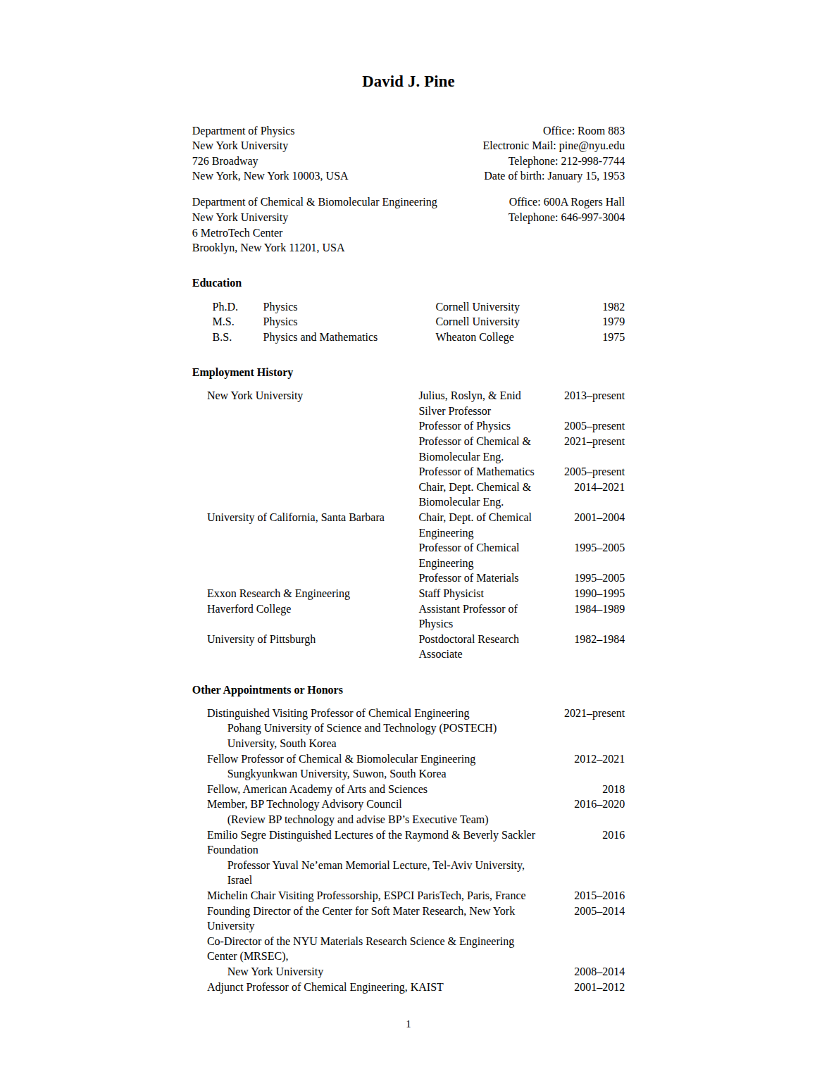David J. Pine
| Department of Physics | Office: Room 883 |
| New York University | Electronic Mail: pine@nyu.edu |
| 726 Broadway | Telephone: 212-998-7744 |
| New York, New York 10003, USA | Date of birth: January 15, 1953 |
| Department of Chemical & Biomolecular Engineering | Office: 600A Rogers Hall |
| New York University | Telephone: 646-997-3004 |
| 6 MetroTech Center | |
| Brooklyn, New York 11201, USA | |
Education
| Ph.D. | Physics | Cornell University | 1982 |
| M.S. | Physics | Cornell University | 1979 |
| B.S. | Physics and Mathematics | Wheaton College | 1975 |
Employment History
| New York University | Julius, Roslyn, & Enid Silver Professor | 2013–present |
| | Professor of Physics | 2005–present |
| | Professor of Chemical & Biomolecular Eng. | 2021–present |
| | Professor of Mathematics | 2005–present |
| | Chair, Dept. Chemical & Biomolecular Eng. | 2014–2021 |
| University of California, Santa Barbara | Chair, Dept. of Chemical Engineering | 2001–2004 |
| | Professor of Chemical Engineering | 1995–2005 |
| | Professor of Materials | 1995–2005 |
| Exxon Research & Engineering | Staff Physicist | 1990–1995 |
| Haverford College | Assistant Professor of Physics | 1984–1989 |
| University of Pittsburgh | Postdoctoral Research Associate | 1982–1984 |
Other Appointments or Honors
| Distinguished Visiting Professor of Chemical Engineering | 2021–present |
| Pohang University of Science and Technology (POSTECH) University, South Korea | |
| Fellow Professor of Chemical & Biomolecular Engineering | 2012–2021 |
| Sungkyunkwan University, Suwon, South Korea | |
| Fellow, American Academy of Arts and Sciences | 2018 |
| Member, BP Technology Advisory Council | 2016–2020 |
| (Review BP technology and advise BP’s Executive Team) | |
| Emilio Segre Distinguished Lectures of the Raymond & Beverly Sackler Foundation | 2016 |
| Professor Yuval Ne’eman Memorial Lecture, Tel-Aviv University, Israel | |
| Michelin Chair Visiting Professorship, ESPCI ParisTech, Paris, France | 2015–2016 |
| Founding Director of the Center for Soft Mater Research, New York University | 2005–2014 |
| Co-Director of the NYU Materials Research Science & Engineering Center (MRSEC), | |
| New York University | 2008–2014 |
| Adjunct Professor of Chemical Engineering, KAIST | 2001–2012 |
1